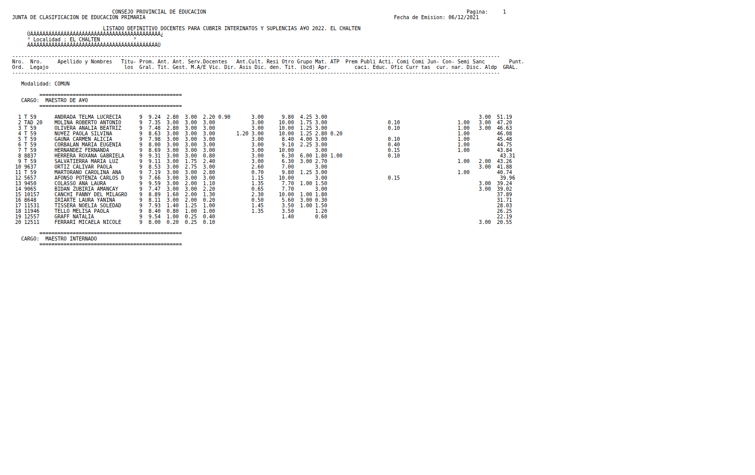CONSEJO PROVINCIAL DE EDUCACION                                                                                      Pagina:     1
JUNTA DE CLASIFICACION DE EDUCACION PRIMARIA                                                                                  Fecha de Emision: 06/12/2021

                              LISTADO DEFINITIVO DOCENTES PARA CUBRIR INTERINATOS Y SUPLENCIAS A¥O 2022. EL CHALTEN
     ÚÁÁÁÁÁÁÁÁÁÁÁÁÁÁÁÁÁÁÁÁÁÁÁÁÁÁÁÁÁÁÁÁÁÁÁÁÁÁÁÁÁÁÁ¿
     ³ Localidad : EL CHALTEN           ³
     ÁÁÁÁÁÁÁÁÁÁÁÁÁÁÁÁÁÁÁÁÁÁÁÁÁÁÁÁÁÁÁÁÁÁÁÁÁÁÁÁÁÁÁÙ

-----------------------------------------------------------------------------------------------------------------------------------------------------------------
Nro.  Nro.     Apellido y Nombres   Titu- Prom. Ant. Ant. Serv.Docentes   Ant.Cult. Resi Otro Grupo Mat. ATP  Prem Publi Acti. Comi Comi Jun- Con- Semi Sanc        Punt.
Ord.  Legajo                         los  Gral. Tit. Gest. M.A/E Vic. Dir. Asis Dic. den. Tit. (bcd) Apr.        caci. Educ. Ofic Curr tas  cur. nar. Disc. Aldp  GRAL.
-----------------------------------------------------------------------------------------------------------------------------------------------------------------

   Modalidad: COMUN

         ===============================================
   CARGO:  MAESTRO DE A¥O
         ===============================================

  1 T 59      ANDRADA TELMA LUCRECIA      9  9.24  2.80  3.00  2.20 0.90       3.00      9.80  4.25 3.00                                                  3.00  51.19
  2 TAD 20    MOLINA ROBERTO ANTONIO      9  7.35  3.00  3.00  3.00            3.00     10.00  1.75 3.00                    0.10                   1.00   3.00  47.20
  3 T 59      OLIVERA ANALIA BEATRIZ      9  7.48  2.80  3.00  3.00            3.00     10.00  1.25 3.00                    0.10                   1.00   3.00  46.63
  4 T 59      NU¥EZ PAOLA SILVINA         9  8.63  3.00  3.00  3.00       1.20 3.00     10.00  1.25 2.80 0.20                                      1.00         46.08
  5 T 59      GAUNA CARMEN ALICIA         9  7.98  3.00  3.00  3.00            3.00      8.40  4.00 3.00                    0.10                   1.00         45.48
  6 T 59      CORBALAN MARIA EUGENIA      9  8.00  3.00  3.00  3.00            3.00      9.10  2.25 3.00                    0.40                   1.00         44.75
  7 T 59      HERNANDEZ FERNANDA          9  8.69  3.00  3.00  3.00            3.00     10.00       3.00                    0.15                   1.00         43.84
  8 8837      HERRERA ROXANA GABRIELA     9  9.31  3.00  3.00  0.80            3.00      6.30  6.00 1.80 1.00               0.10                                 43.31
  9 T 59      SALVATIERRA MARIA LUZ       9  9.11  3.00  1.75  2.40            3.00      6.30  3.00 2.70                                           1.00   2.00  43.26
 10 9637      ORTIZ CALIVAR PAOLA         9  8.53  3.00  2.75  3.00            2.60      7.00       3.00                                                  3.00  41.88
 11 T 59      MARTORANO CAROLINA ANA      9  7.19  3.00  3.00  2.80            0.70      9.80  1.25 3.00                                           1.00         40.74
 12 5657      AFONSO POTENZA CARLOS D     9  7.66  3.00  3.00  3.00            1.15     10.00       3.00                    0.15                                 39.96
 13 9450      COLASSO ANA LAURA           9  9.59  3.00  2.00  1.10            1.35      7.70  1.00 1.50                                                  3.00  39.24
 14 9065      BIDAN ZUBIRIA AMANCAY       9  7.47  3.00  3.00  2.20            0.65      7.70       3.00                                                  3.00  39.02
 15 10157     CANCHI FANNY DEL MILAGRO    9  8.89  1.60  2.00  1.30            2.30     10.00  1.00 1.80                                                        37.89
 16 8648      IRIARTE LAURA YANINA        9  8.11  3.00  2.00  0.20            0.50      5.60  3.00 0.30                                                        31.71
 17 11531     TISSERA NOELIA SOLEDAD      9  7.93  1.40  1.25  1.00            1.45      3.50  1.00 1.50                                                        28.03
 18 11946     TELLO MELISA PAOLA          9  8.40  0.80  1.00  1.00            1.35      3.50       1.20                                                        26.25
 19 12557     GRAFF NATALIA               9  9.54  1.00  0.25  0.40                      1.40       0.60                                                        22.19
 20 12511     FERRARI MICAELA NICOLE      9  8.00  0.20  0.25  0.10                                                                                       3.00  20.55

         ===============================================
   CARGO:  MAESTRO INTERNADO
         ===============================================